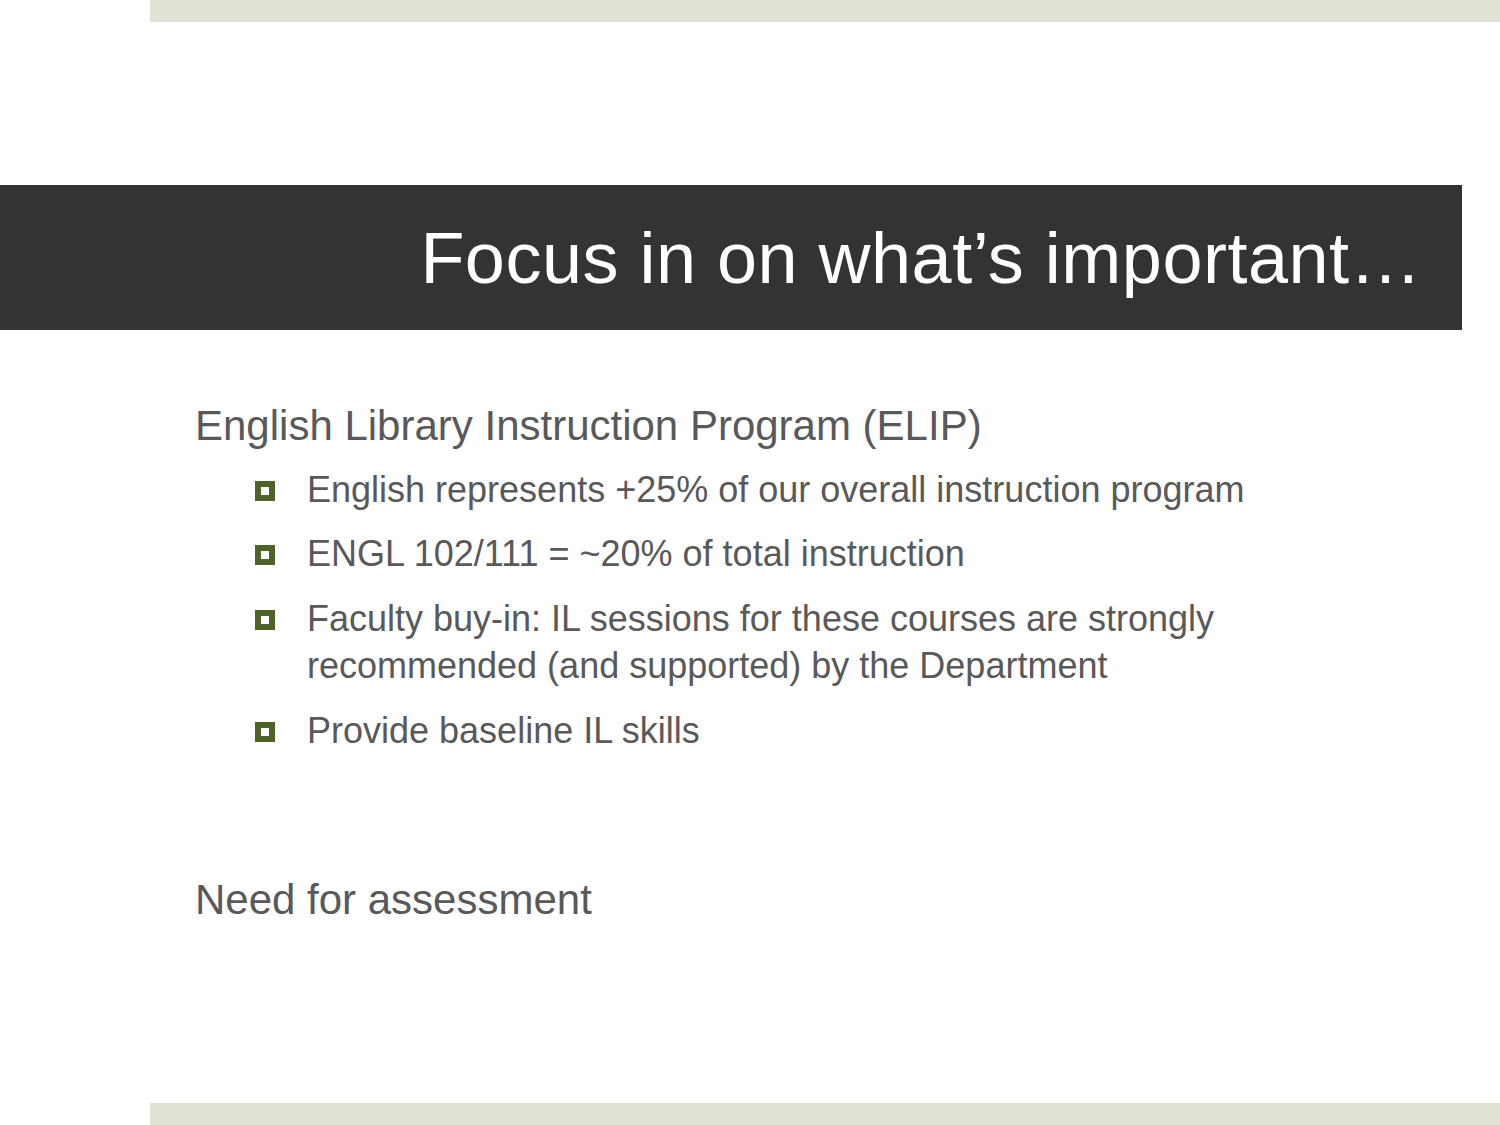Focus in on what’s important…
English Library Instruction Program (ELIP)
English represents +25% of our overall instruction program
ENGL 102/111 = ~20% of total instruction
Faculty buy-in: IL sessions for these courses are strongly recommended (and supported) by the Department
Provide baseline IL skills
Need for assessment